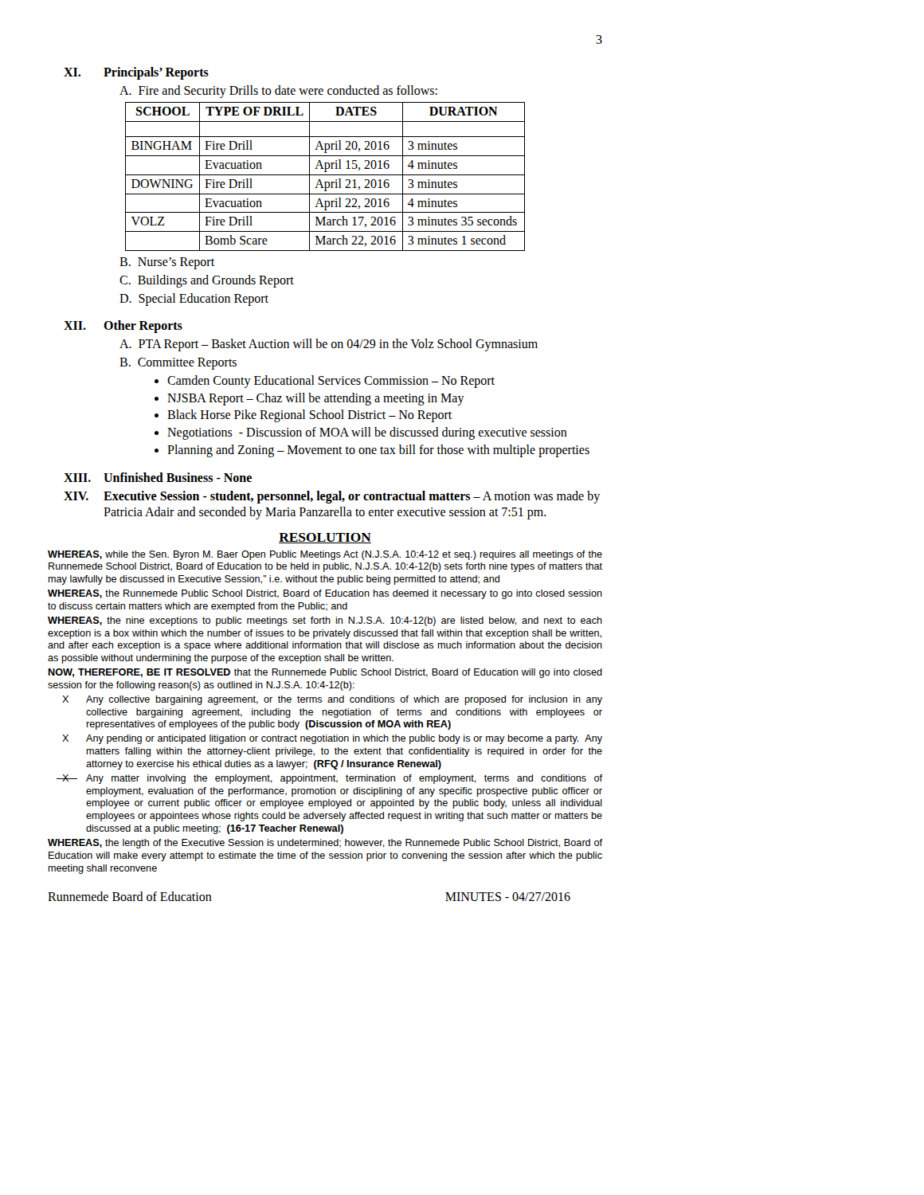3
XI.
Principals’ Reports
A. Fire and Security Drills to date were conducted as follows:
| SCHOOL | TYPE OF DRILL | DATES | DURATION |
| --- | --- | --- | --- |
| BINGHAM | Fire Drill | April 20, 2016 | 3 minutes |
| | Evacuation | April 15, 2016 | 4 minutes |
| DOWNING | Fire Drill | April 21, 2016 | 3 minutes |
| | Evacuation | April 22, 2016 | 4 minutes |
| VOLZ | Fire Drill | March 17, 2016 | 3 minutes 35 seconds |
| | Bomb Scare | March 22, 2016 | 3 minutes 1 second |
B. Nurse’s Report
C. Buildings and Grounds Report
D. Special Education Report
XII.
Other Reports
A. PTA Report – Basket Auction will be on 04/29 in the Volz School Gymnasium
B. Committee Reports
Camden County Educational Services Commission – No Report
NJSBA Report – Chaz will be attending a meeting in May
Black Horse Pike Regional School District – No Report
Negotiations - Discussion of MOA will be discussed during executive session
Planning and Zoning – Movement to one tax bill for those with multiple properties
XIII.
Unfinished Business - None
XIV.
Executive Session - student, personnel, legal, or contractual matters – A motion was made by Patricia Adair and seconded by Maria Panzarella to enter executive session at 7:51 pm.
RESOLUTION
WHEREAS, while the Sen. Byron M. Baer Open Public Meetings Act (N.J.S.A. 10:4-12 et seq.) requires all meetings of the Runnemede School District, Board of Education to be held in public, N.J.S.A. 10:4-12(b) sets forth nine types of matters that may lawfully be discussed in Executive Session,” i.e. without the public being permitted to attend; and
WHEREAS, the Runnemede Public School District, Board of Education has deemed it necessary to go into closed session to discuss certain matters which are exempted from the Public; and
WHEREAS, the nine exceptions to public meetings set forth in N.J.S.A. 10:4-12(b) are listed below, and next to each exception is a box within which the number of issues to be privately discussed that fall within that exception shall be written, and after each exception is a space where additional information that will disclose as much information about the decision as possible without undermining the purpose of the exception shall be written.
NOW, THEREFORE, BE IT RESOLVED that the Runnemede Public School District, Board of Education will go into closed session for the following reason(s) as outlined in N.J.S.A. 10:4-12(b):
X
Any collective bargaining agreement, or the terms and conditions of which are proposed for inclusion in any collective bargaining agreement, including the negotiation of terms and conditions with employees or representatives of employees of the public body (Discussion of MOA with REA)
X
Any pending or anticipated litigation or contract negotiation in which the public body is or may become a party. Any matters falling within the attorney-client privilege, to the extent that confidentiality is required in order for the attorney to exercise his ethical duties as a lawyer; (RFQ / Insurance Renewal)
X
Any matter involving the employment, appointment, termination of employment, terms and conditions of employment, evaluation of the performance, promotion or disciplining of any specific prospective public officer or employee or current public officer or employee employed or appointed by the public body, unless all individual employees or appointees whose rights could be adversely affected request in writing that such matter or matters be discussed at a public meeting; (16-17 Teacher Renewal)
WHEREAS, the length of the Executive Session is undetermined; however, the Runnemede Public School District, Board of Education will make every attempt to estimate the time of the session prior to convening the session after which the public meeting shall reconvene
Runnemede Board of Education
MINUTES - 04/27/2016